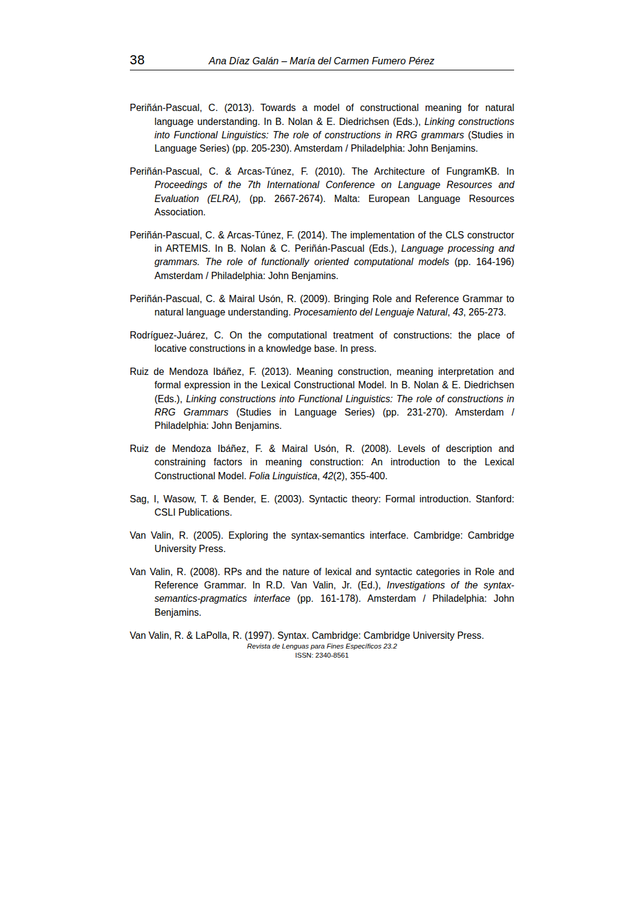38
Ana Díaz Galán – María del Carmen Fumero Pérez
Periñán-Pascual, C. (2013). Towards a model of constructional meaning for natural language understanding. In B. Nolan & E. Diedrichsen (Eds.), Linking constructions into Functional Linguistics: The role of constructions in RRG grammars (Studies in Language Series) (pp. 205-230). Amsterdam / Philadelphia: John Benjamins.
Periñán-Pascual, C. & Arcas-Túnez, F. (2010). The Architecture of FungramKB. In Proceedings of the 7th International Conference on Language Resources and Evaluation (ELRA), (pp. 2667-2674). Malta: European Language Resources Association.
Periñán-Pascual, C. & Arcas-Túnez, F. (2014). The implementation of the CLS constructor in ARTEMIS. In B. Nolan & C. Periñán-Pascual (Eds.), Language processing and grammars. The role of functionally oriented computational models (pp. 164-196) Amsterdam / Philadelphia: John Benjamins.
Periñán-Pascual, C. & Mairal Usón, R. (2009). Bringing Role and Reference Grammar to natural language understanding. Procesamiento del Lenguaje Natural, 43, 265-273.
Rodríguez-Juárez, C. On the computational treatment of constructions: the place of locative constructions in a knowledge base. In press.
Ruiz de Mendoza Ibáñez, F. (2013). Meaning construction, meaning interpretation and formal expression in the Lexical Constructional Model. In B. Nolan & E. Diedrichsen (Eds.), Linking constructions into Functional Linguistics: The role of constructions in RRG Grammars (Studies in Language Series) (pp. 231-270). Amsterdam / Philadelphia: John Benjamins.
Ruiz de Mendoza Ibáñez, F. & Mairal Usón, R. (2008). Levels of description and constraining factors in meaning construction: An introduction to the Lexical Constructional Model. Folia Linguistica, 42(2), 355-400.
Sag, I, Wasow, T. & Bender, E. (2003). Syntactic theory: Formal introduction. Stanford: CSLI Publications.
Van Valin, R. (2005). Exploring the syntax-semantics interface. Cambridge: Cambridge University Press.
Van Valin, R. (2008). RPs and the nature of lexical and syntactic categories in Role and Reference Grammar. In R.D. Van Valin, Jr. (Ed.), Investigations of the syntax-semantics-pragmatics interface (pp. 161-178). Amsterdam / Philadelphia: John Benjamins.
Van Valin, R. & LaPolla, R. (1997). Syntax. Cambridge: Cambridge University Press.
Revista de Lenguas para Fines Específicos 23.2
ISSN: 2340-8561